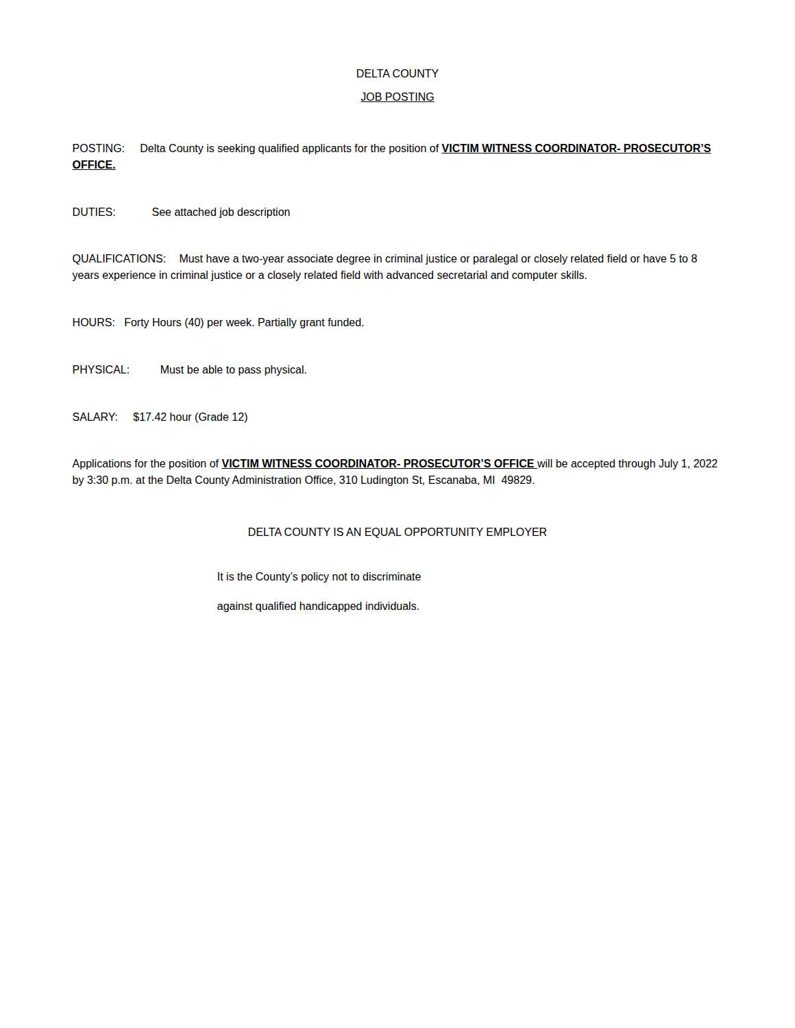DELTA COUNTY
JOB POSTING
POSTING: Delta County is seeking qualified applicants for the position of VICTIM WITNESS COORDINATOR- PROSECUTOR’S OFFICE.
DUTIES: See attached job description
QUALIFICATIONS: Must have a two-year associate degree in criminal justice or paralegal or closely related field or have 5 to 8 years experience in criminal justice or a closely related field with advanced secretarial and computer skills.
HOURS: Forty Hours (40) per week. Partially grant funded.
PHYSICAL: Must be able to pass physical.
SALARY: $17.42 hour (Grade 12)
Applications for the position of VICTIM WITNESS COORDINATOR- PROSECUTOR’S OFFICE will be accepted through July 1, 2022 by 3:30 p.m. at the Delta County Administration Office, 310 Ludington St, Escanaba, MI 49829.
DELTA COUNTY IS AN EQUAL OPPORTUNITY EMPLOYER
It is the County’s policy not to discriminate
against qualified handicapped individuals.